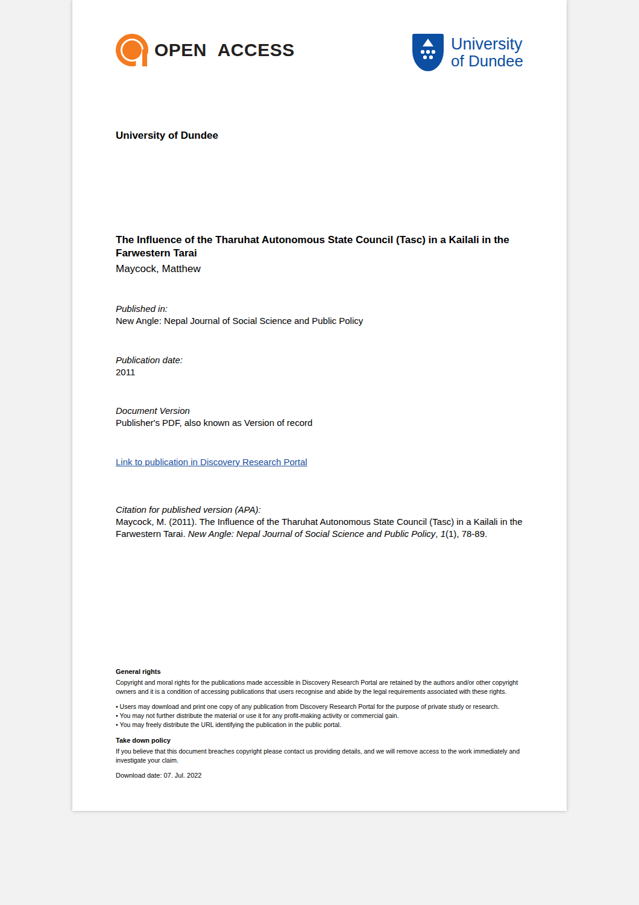OPEN ACCESS
Universityof Dundee
University of Dundee
The Influence of the Tharuhat Autonomous State Council (Tasc) in a Kailali in the Farwestern Tarai
Maycock, Matthew
Published in:
New Angle: Nepal Journal of Social Science and Public Policy
Publication date:
2011
Document Version
Publisher's PDF, also known as Version of record
Link to publication in Discovery Research Portal
Citation for published version (APA):
Maycock, M. (2011). The Influence of the Tharuhat Autonomous State Council (Tasc) in a Kailali in the Farwestern Tarai. New Angle: Nepal Journal of Social Science and Public Policy, 1(1), 78-89.
General rights
Copyright and moral rights for the publications made accessible in Discovery Research Portal are retained by the authors and/or other copyright owners and it is a condition of accessing publications that users recognise and abide by the legal requirements associated with these rights.
Users may download and print one copy of any publication from Discovery Research Portal for the purpose of private study or research.
You may not further distribute the material or use it for any profit-making activity or commercial gain.
You may freely distribute the URL identifying the publication in the public portal.
Take down policy
If you believe that this document breaches copyright please contact us providing details, and we will remove access to the work immediately and investigate your claim.
Download date: 07. Jul. 2022